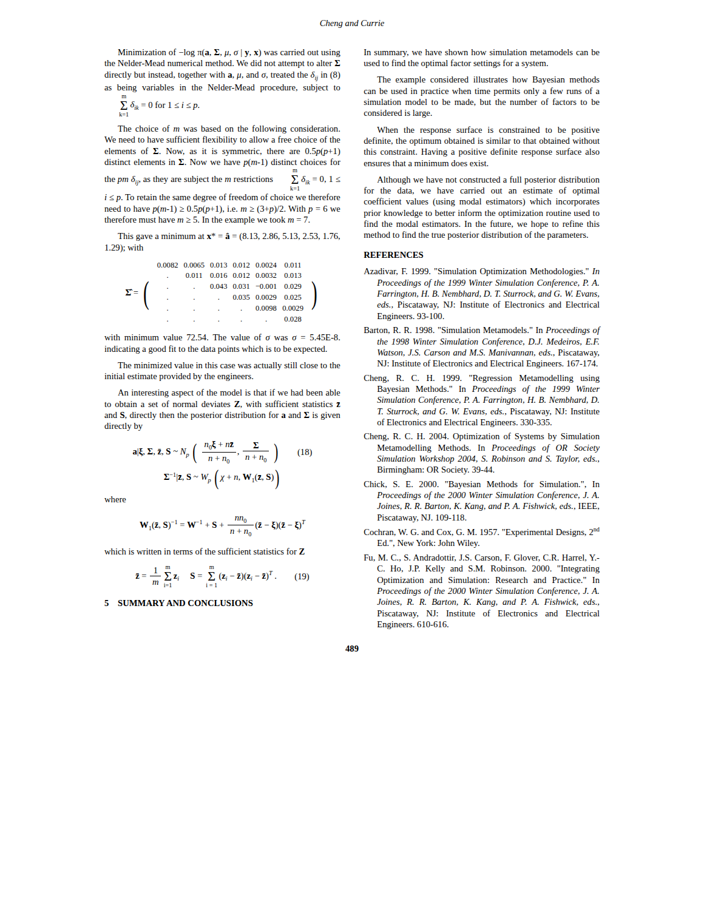Cheng and Currie
Minimization of −log π(a, Σ, μ, σ | y, x) was carried out using the Nelder-Mead numerical method. We did not attempt to alter Σ directly but instead, together with a, μ, and σ, treated the δij in (8) as being variables in the Nelder-Mead procedure, subject to mΣk=1 δik = 0 for 1 ≤ i ≤ p.
The choice of m was based on the following consideration. We need to have sufficient flexibility to allow a free choice of the elements of Σ. Now, as it is symmetric, there are 0.5p(p+1) distinct elements in Σ. Now we have p(m-1) distinct choices for the pm δij, as they are subject the m restrictions mΣk=1 δik = 0, 1 ≤ i ≤ p. To retain the same degree of freedom of choice we therefore need to have p(m-1) ≥ 0.5p(p+1), i.e. m ≥ (3+p)/2. With p = 6 we therefore must have m ≥ 5. In the example we took m = 7.
This gave a minimum at x* = â = (8.13, 2.86, 5.13, 2.53, 1.76, 1.29); with
Σ̂ = (
| 0.0082 | 0.0065 | 0.013 | 0.012 | 0.0024 | 0.011 |
| . | 0.011 | 0.016 | 0.012 | 0.0032 | 0.013 |
| . | . | 0.043 | 0.031 | −0.001 | 0.029 |
| . | . | . | 0.035 | 0.0029 | 0.025 |
| . | . | . | . | 0.0098 | 0.0029 |
| . | . | . | . | . | 0.028 |
)
with minimum value 72.54. The value of σ was σ = 5.45E-8. indicating a good fit to the data points which is to be expected.
The minimized value in this case was actually still close to the initial estimate provided by the engineers.
An interesting aspect of the model is that if we had been able to obtain a set of normal deviates Z, with sufficient statistics z̄ and S, directly then the posterior distribution for a and Σ is given directly by
a|ξ, Σ, z̄, S ~ Np ( n0ξ + nz̄n + n0, Σn + n0 ) (18)
Σ−1|z̄, S ~ Wp (χ + n, W1(z̄, S))
where
W1(z̄, S)−1 = W−1 + S + nn0 n + n0(z̄ − ξ)(z̄ − ξ)T
which is written in terms of the sufficient statistics for Z
z̄ = 1 m mΣi=1 zi S = mΣi = 1(zi − z̄)(zi − z̄)T . (19)
5 SUMMARY AND CONCLUSIONS
In summary, we have shown how simulation metamodels can be used to find the optimal factor settings for a system.
The example considered illustrates how Bayesian methods can be used in practice when time permits only a few runs of a simulation model to be made, but the number of factors to be considered is large.
When the response surface is constrained to be positive definite, the optimum obtained is similar to that obtained without this constraint. Having a positive definite response surface also ensures that a minimum does exist.
Although we have not constructed a full posterior distribution for the data, we have carried out an estimate of optimal coefficient values (using modal estimators) which incorporates prior knowledge to better inform the optimization routine used to find the modal estimators. In the future, we hope to refine this method to find the true posterior distribution of the parameters.
REFERENCES
Azadivar, F. 1999. "Simulation Optimization Methodologies." In Proceedings of the 1999 Winter Simulation Conference, P. A. Farrington, H. B. Nembhard, D. T. Sturrock, and G. W. Evans, eds., Piscataway, NJ: Institute of Electronics and Electrical Engineers. 93-100.
Barton, R. R. 1998. "Simulation Metamodels." In Proceedings of the 1998 Winter Simulation Conference, D.J. Medeiros, E.F. Watson, J.S. Carson and M.S. Manivannan, eds., Piscataway, NJ: Institute of Electronics and Electrical Engineers. 167-174.
Cheng, R. C. H. 1999. "Regression Metamodelling using Bayesian Methods." In Proceedings of the 1999 Winter Simulation Conference, P. A. Farrington, H. B. Nembhard, D. T. Sturrock, and G. W. Evans, eds., Piscataway, NJ: Institute of Electronics and Electrical Engineers. 330-335.
Cheng, R. C. H. 2004. Optimization of Systems by Simulation Metamodelling Methods. In Proceedings of OR Society Simulation Workshop 2004, S. Robinson and S. Taylor, eds., Birmingham: OR Society. 39-44.
Chick, S. E. 2000. "Bayesian Methods for Simulation.", In Proceedings of the 2000 Winter Simulation Conference, J. A. Joines, R. R. Barton, K. Kang, and P. A. Fishwick, eds., IEEE, Piscataway, NJ. 109-118.
Cochran, W. G. and Cox, G. M. 1957. "Experimental Designs, 2nd Ed.", New York: John Wiley.
Fu, M. C., S. Andradottir, J.S. Carson, F. Glover, C.R. Harrel, Y.-C. Ho, J.P. Kelly and S.M. Robinson. 2000. "Integrating Optimization and Simulation: Research and Practice." In Proceedings of the 2000 Winter Simulation Conference, J. A. Joines, R. R. Barton, K. Kang, and P. A. Fishwick, eds., Piscataway, NJ: Institute of Electronics and Electrical Engineers. 610-616.
489